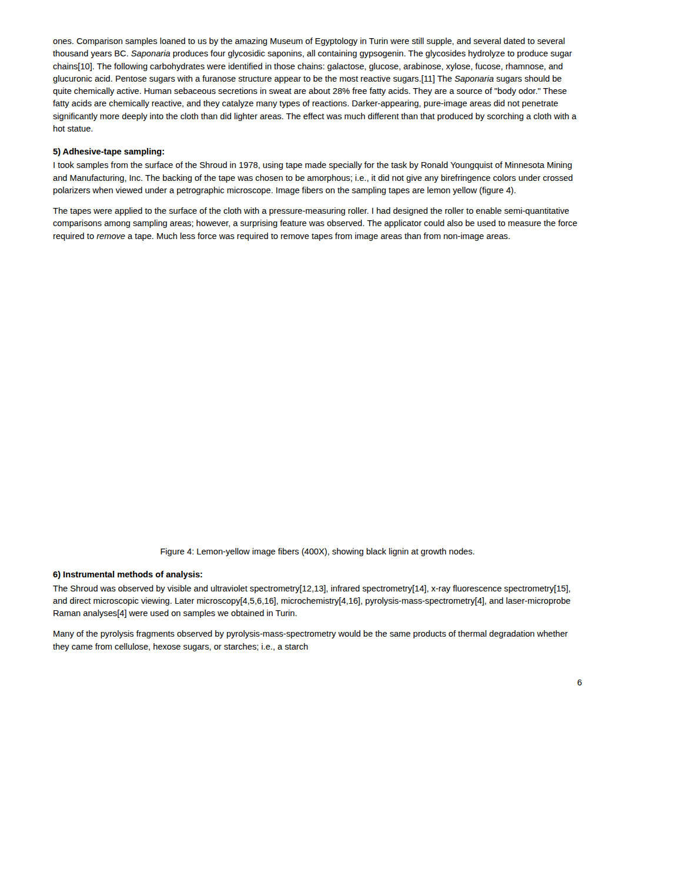ones. Comparison samples loaned to us by the amazing Museum of Egyptology in Turin were still supple, and several dated to several thousand years BC. Saponaria produces four glycosidic saponins, all containing gypsogenin. The glycosides hydrolyze to produce sugar chains[10]. The following carbohydrates were identified in those chains: galactose, glucose, arabinose, xylose, fucose, rhamnose, and glucuronic acid. Pentose sugars with a furanose structure appear to be the most reactive sugars.[11] The Saponaria sugars should be quite chemically active. Human sebaceous secretions in sweat are about 28% free fatty acids. They are a source of "body odor." These fatty acids are chemically reactive, and they catalyze many types of reactions. Darker-appearing, pure-image areas did not penetrate significantly more deeply into the cloth than did lighter areas. The effect was much different than that produced by scorching a cloth with a hot statue.
5) Adhesive-tape sampling:
I took samples from the surface of the Shroud in 1978, using tape made specially for the task by Ronald Youngquist of Minnesota Mining and Manufacturing, Inc. The backing of the tape was chosen to be amorphous; i.e., it did not give any birefringence colors under crossed polarizers when viewed under a petrographic microscope. Image fibers on the sampling tapes are lemon yellow (figure 4).
The tapes were applied to the surface of the cloth with a pressure-measuring roller. I had designed the roller to enable semi-quantitative comparisons among sampling areas; however, a surprising feature was observed. The applicator could also be used to measure the force required to remove a tape. Much less force was required to remove tapes from image areas than from non-image areas.
Figure 4: Lemon-yellow image fibers (400X), showing black lignin at growth nodes.
6) Instrumental methods of analysis:
The Shroud was observed by visible and ultraviolet spectrometry[12,13], infrared spectrometry[14], x-ray fluorescence spectrometry[15], and direct microscopic viewing. Later microscopy[4,5,6,16], microchemistry[4,16], pyrolysis-mass-spectrometry[4], and laser-microprobe Raman analyses[4] were used on samples we obtained in Turin.
Many of the pyrolysis fragments observed by pyrolysis-mass-spectrometry would be the same products of thermal degradation whether they came from cellulose, hexose sugars, or starches; i.e., a starch
6